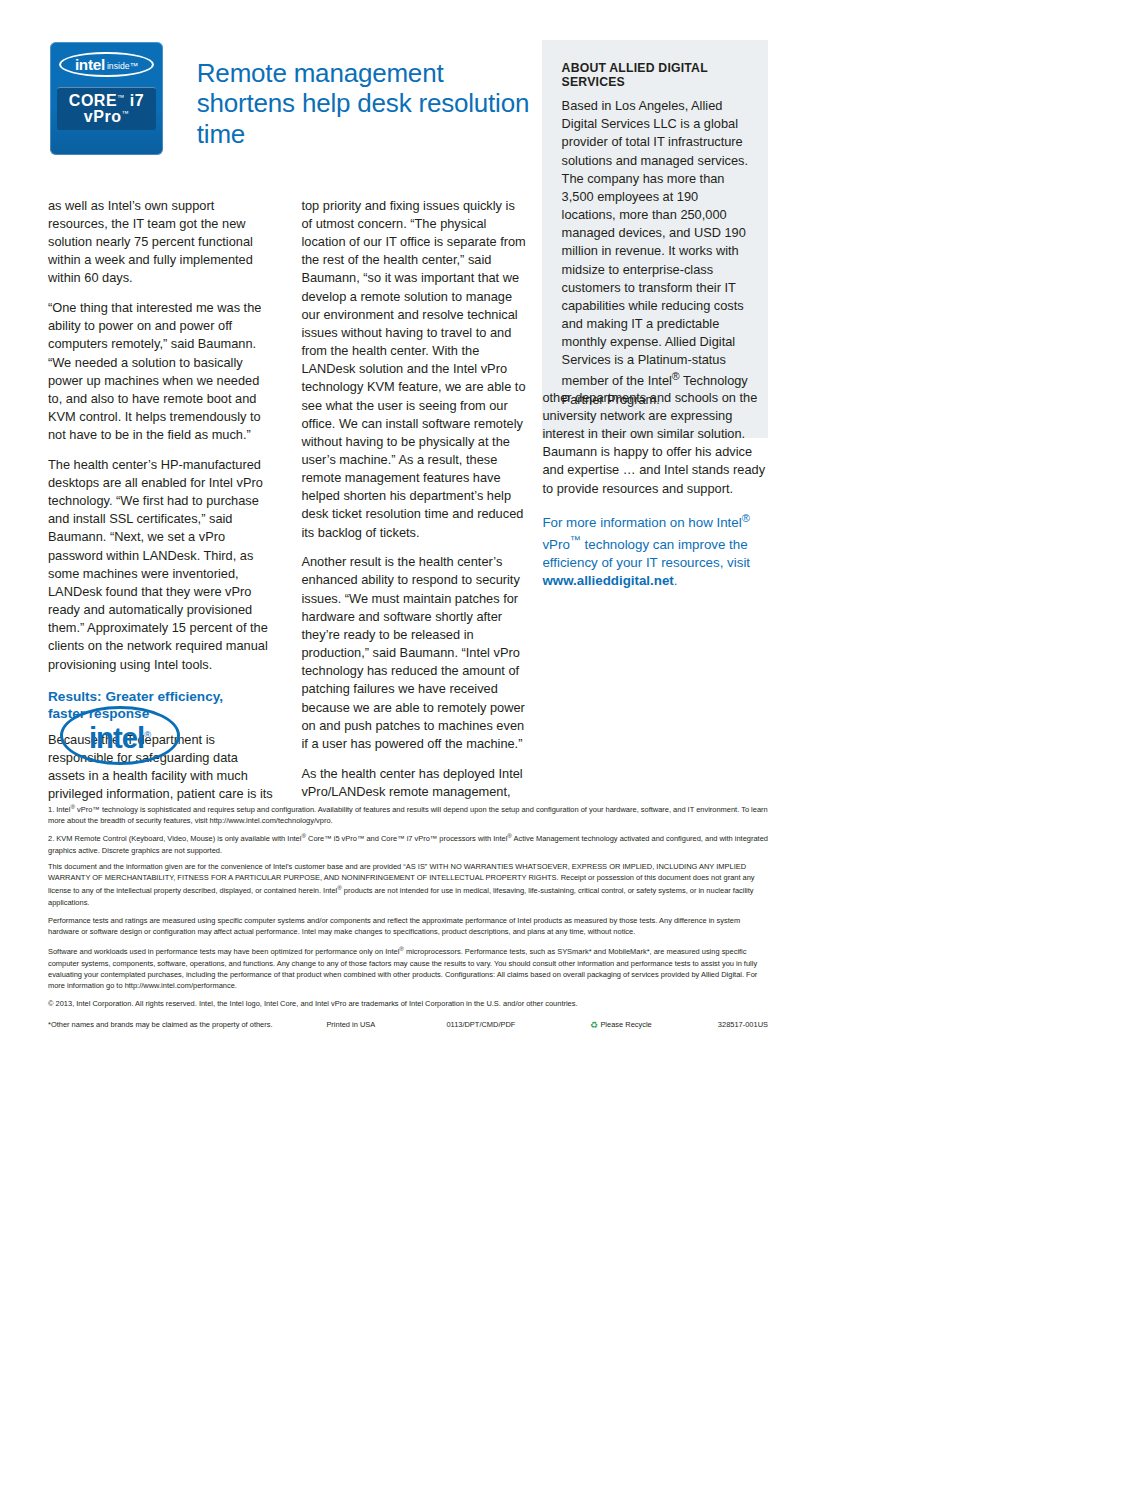intelinside™
CORE™ i7 vPro™
Remote management shortens help desk resolution time
About Allied Digital Services
Based in Los Angeles, Allied Digital Services LLC is a global provider of total IT infrastructure solutions and managed services. The company has more than 3,500 employees at 190 locations, more than 250,000 managed devices, and USD 190 million in revenue. It works with midsize to enterprise-class customers to transform their IT capabilities while reducing costs and making IT a predictable monthly expense. Allied Digital Services is a Platinum-status member of the Intel® Technology Partner Program.
as well as Intel’s own support resources, the IT team got the new solution nearly 75 percent functional within a week and fully implemented within 60 days.
“One thing that interested me was the ability to power on and power off computers remotely,” said Baumann. “We needed a solution to basically power up machines when we needed to, and also to have remote boot and KVM control. It helps tremendously to not have to be in the field as much.”
The health center’s HP-manufactured desktops are all enabled for Intel vPro technology. “We first had to purchase and install SSL certificates,” said Baumann. “Next, we set a vPro password within LANDesk. Third, as some machines were inventoried, LANDesk found that they were vPro ready and automatically provisioned them.” Approximately 15 percent of the clients on the network required manual provisioning using Intel tools.
Results: Greater efficiency,
faster response
Because the IT department is responsible for safeguarding data assets in a health facility with much privileged information, patient care is its top priority and fixing issues quickly is of utmost concern. “The physical location of our IT office is separate from the rest of the health center,” said Baumann, “so it was important that we develop a remote solution to manage our environment and resolve technical issues without having to travel to and from the health center. With the LANDesk solution and the Intel vPro technology KVM feature, we are able to see what the user is seeing from our office. We can install software remotely without having to be physically at the user’s machine.” As a result, these remote management features have helped shorten his department’s help desk ticket resolution time and reduced its backlog of tickets.
Another result is the health center’s enhanced ability to respond to security issues. “We must maintain patches for hardware and software shortly after they’re ready to be released in production,” said Baumann. “Intel vPro technology has reduced the amount of patching failures we have received because we are able to remotely power on and push patches to machines even if a user has powered off the machine.”
As the health center has deployed Intel vPro/LANDesk remote management,
other departments and schools on the university network are expressing interest in their own similar solution. Baumann is happy to offer his advice and expertise … and Intel stands ready to provide resources and support.
For more information on how Intel® vPro™ technology can improve the efficiency of your IT resources, visit www.allieddigital.net.
intel®
1. Intel® vPro™ technology is sophisticated and requires setup and configuration. Availability of features and results will depend upon the setup and configuration of your hardware, software, and IT environment. To learn more about the breadth of security features, visit http://www.intel.com/technology/vpro.
2. KVM Remote Control (Keyboard, Video, Mouse) is only available with Intel® Core™ i5 vPro™ and Core™ i7 vPro™ processors with Intel® Active Management technology activated and configured, and with integrated graphics active. Discrete graphics are not supported.
This document and the information given are for the convenience of Intel’s customer base and are provided “AS IS” WITH NO WARRANTIES WHATSOEVER, EXPRESS OR IMPLIED, INCLUDING ANY IMPLIED WARRANTY OF MERCHANTABILITY, FITNESS FOR A PARTICULAR PURPOSE, AND NONINFRINGEMENT OF INTELLECTUAL PROPERTY RIGHTS. Receipt or possession of this document does not grant any license to any of the intellectual property described, displayed, or contained herein. Intel® products are not intended for use in medical, lifesaving, life-sustaining, critical control, or safety systems, or in nuclear facility applications.
Performance tests and ratings are measured using specific computer systems and/or components and reflect the approximate performance of Intel products as measured by those tests. Any difference in system hardware or software design or configuration may affect actual performance. Intel may make changes to specifications, product descriptions, and plans at any time, without notice.
Software and workloads used in performance tests may have been optimized for performance only on Intel® microprocessors. Performance tests, such as SYSmark* and MobileMark*, are measured using specific computer systems, components, software, operations, and functions. Any change to any of those factors may cause the results to vary. You should consult other information and performance tests to assist you in fully evaluating your contemplated purchases, including the performance of that product when combined with other products. Configurations: All claims based on overall packaging of services provided by Allied Digital. For more information go to http://www.intel.com/performance.
© 2013, Intel Corporation. All rights reserved. Intel, the Intel logo, Intel Core, and Intel vPro are trademarks of Intel Corporation in the U.S. and/or other countries.
*Other names and brands may be claimed as the property of others.
Printed in USA
0113/DPT/CMD/PDF
♻Please Recycle
328517-001US